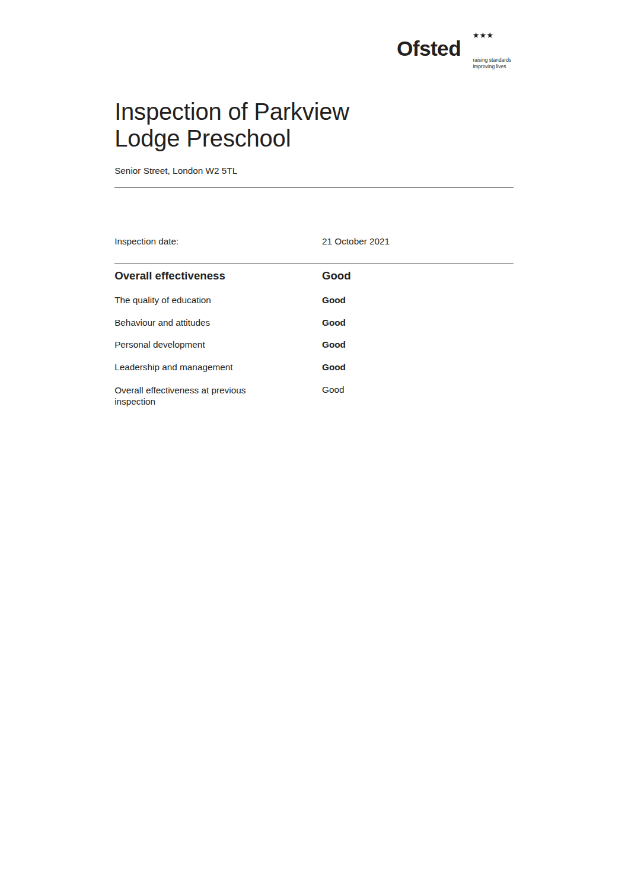Ofsted raising standards improving lives
Inspection of Parkview Lodge Preschool
Senior Street, London W2 5TL
| Inspection date: | 21 October 2021 |
| Overall effectiveness | Good |
| The quality of education | Good |
| Behaviour and attitudes | Good |
| Personal development | Good |
| Leadership and management | Good |
| Overall effectiveness at previous inspection | Good |